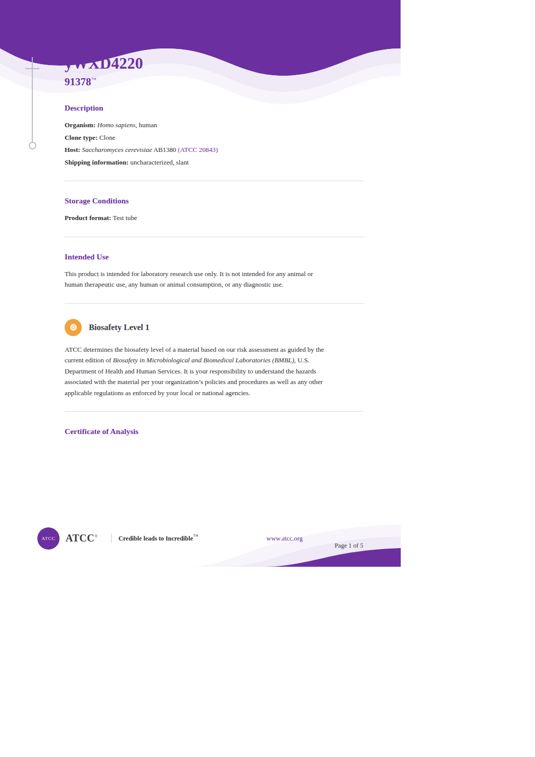Product Sheet
yWXD4220
91378™
Description
Organism: Homo sapiens, human
Clone type: Clone
Host: Saccharomyces cerevisiae AB1380 (ATCC 20843)
Shipping information: uncharacterized, slant
Storage Conditions
Product format: Test tube
Intended Use
This product is intended for laboratory research use only. It is not intended for any animal or human therapeutic use, any human or animal consumption, or any diagnostic use.
Biosafety Level 1
ATCC determines the biosafety level of a material based on our risk assessment as guided by the current edition of Biosafety in Microbiological and Biomedical Laboratories (BMBL), U.S. Department of Health and Human Services. It is your responsibility to understand the hazards associated with the material per your organization’s policies and procedures as well as any other applicable regulations as enforced by your local or national agencies.
Certificate of Analysis
ATCC
ATCC®
Credible leads to Incredible™
www.atcc.org
Page 1 of 5